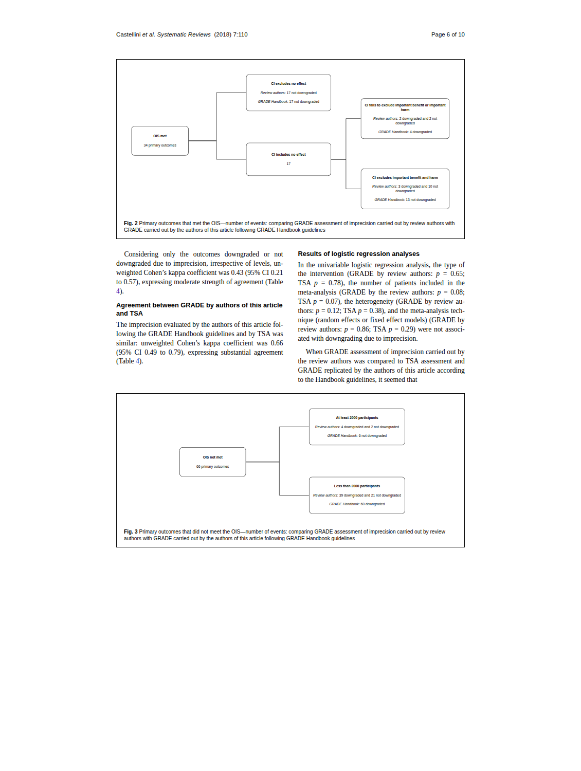Castellini et al. Systematic Reviews (2018) 7:110
Page 6 of 10
OIS met
34 primary outcomes
CI excludes no effect
Review authors: 17 not downgraded
GRADE Handbook: 17 not downgraded
CI includes no effect
17
CI fails to exclude important benefit or important harm
Review authors: 2 downgraded and 2 not downgraded
GRADE Handbook: 4 downgraded
CI excludes important benefit and harm
Review authors: 3 downgraded and 10 not downgraded
GRADE Handbook: 13 not downgraded
Fig. 2 Primary outcomes that met the OIS—number of events: comparing GRADE assessment of imprecision carried out by review authors with GRADE carried out by the authors of this article following GRADE Handbook guidelines
Considering only the outcomes downgraded or not downgraded due to imprecision, irrespective of levels, unweighted Cohen’s kappa coefficient was 0.43 (95% CI 0.21 to 0.57), expressing moderate strength of agreement (Table 4).
Agreement between GRADE by authors of this article and TSA
The imprecision evaluated by the authors of this article following the GRADE Handbook guidelines and by TSA was similar: unweighted Cohen’s kappa coefficient was 0.66 (95% CI 0.49 to 0.79), expressing substantial agreement (Table 4).
Results of logistic regression analyses
In the univariable logistic regression analysis, the type of the intervention (GRADE by review authors: p = 0.65; TSA p = 0.78), the number of patients included in the meta-analysis (GRADE by the review authors: p = 0.08; TSA p = 0.07), the heterogeneity (GRADE by review authors: p = 0.12; TSA p = 0.38), and the meta-analysis technique (random effects or fixed effect models) (GRADE by review authors: p = 0.86; TSA p = 0.29) were not associated with downgrading due to imprecision.
When GRADE assessment of imprecision carried out by the review authors was compared to TSA assessment and GRADE replicated by the authors of this article according to the Handbook guidelines, it seemed that
OIS not met
66 primary outcomes
At least 2000 participants
Review authors: 4 downgraded and 2 not downgraded
GRADE Handbook: 6 not downgraded
Less than 2000 participants
Review authors: 39 downgraded and 21 not downgraded
GRADE Handbook: 60 downgraded
Fig. 3 Primary outcomes that did not meet the OIS—number of events: comparing GRADE assessment of imprecision carried out by review authors with GRADE carried out by the authors of this article following GRADE Handbook guidelines